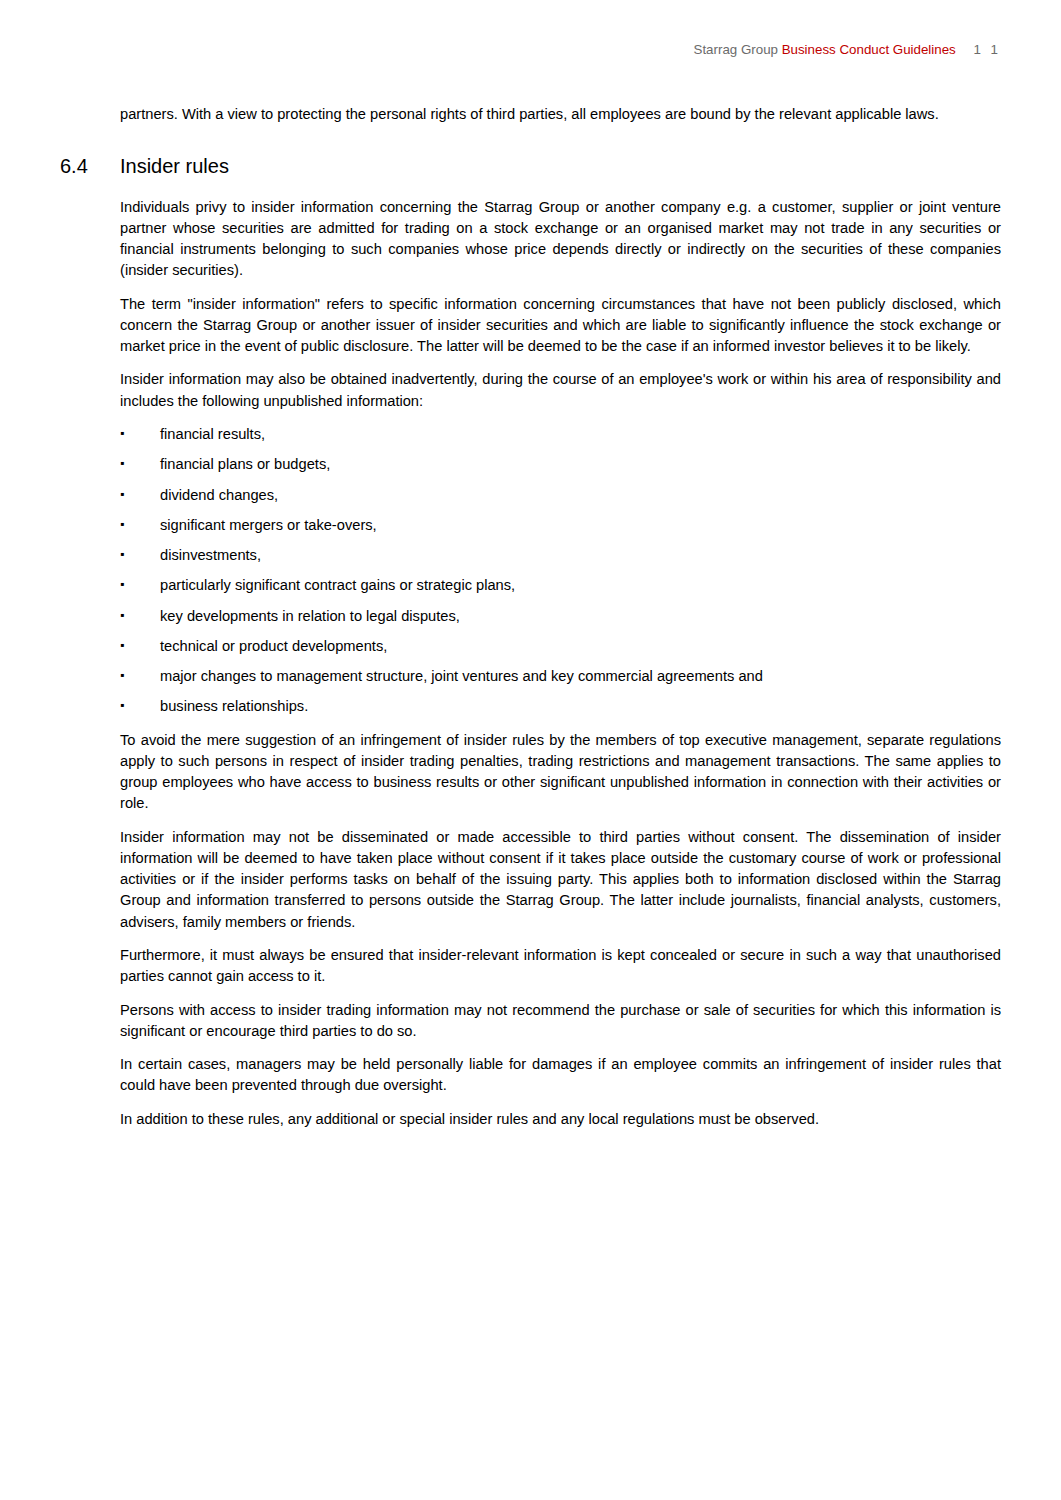Starrag Group Business Conduct Guidelines 1 1
partners. With a view to protecting the personal rights of third parties, all employees are bound by the relevant applicable laws.
6.4 Insider rules
Individuals privy to insider information concerning the Starrag Group or another company e.g. a customer, supplier or joint venture partner whose securities are admitted for trading on a stock exchange or an organised market may not trade in any securities or financial instruments belonging to such companies whose price depends directly or indirectly on the securities of these companies (insider securities).
The term "insider information" refers to specific information concerning circumstances that have not been publicly disclosed, which concern the Starrag Group or another issuer of insider securities and which are liable to significantly influence the stock exchange or market price in the event of public disclosure. The latter will be deemed to be the case if an informed investor believes it to be likely.
Insider information may also be obtained inadvertently, during the course of an employee's work or within his area of responsibility and includes the following unpublished information:
financial results,
financial plans or budgets,
dividend changes,
significant mergers or take-overs,
disinvestments,
particularly significant contract gains or strategic plans,
key developments in relation to legal disputes,
technical or product developments,
major changes to management structure, joint ventures and key commercial agreements and
business relationships.
To avoid the mere suggestion of an infringement of insider rules by the members of top executive management, separate regulations apply to such persons in respect of insider trading penalties, trading restrictions and management transactions. The same applies to group employees who have access to business results or other significant unpublished information in connection with their activities or role.
Insider information may not be disseminated or made accessible to third parties without consent. The dissemination of insider information will be deemed to have taken place without consent if it takes place outside the customary course of work or professional activities or if the insider performs tasks on behalf of the issuing party. This applies both to information disclosed within the Starrag Group and information transferred to persons outside the Starrag Group. The latter include journalists, financial analysts, customers, advisers, family members or friends.
Furthermore, it must always be ensured that insider-relevant information is kept concealed or secure in such a way that unauthorised parties cannot gain access to it.
Persons with access to insider trading information may not recommend the purchase or sale of securities for which this information is significant or encourage third parties to do so.
In certain cases, managers may be held personally liable for damages if an employee commits an infringement of insider rules that could have been prevented through due oversight.
In addition to these rules, any additional or special insider rules and any local regulations must be observed.